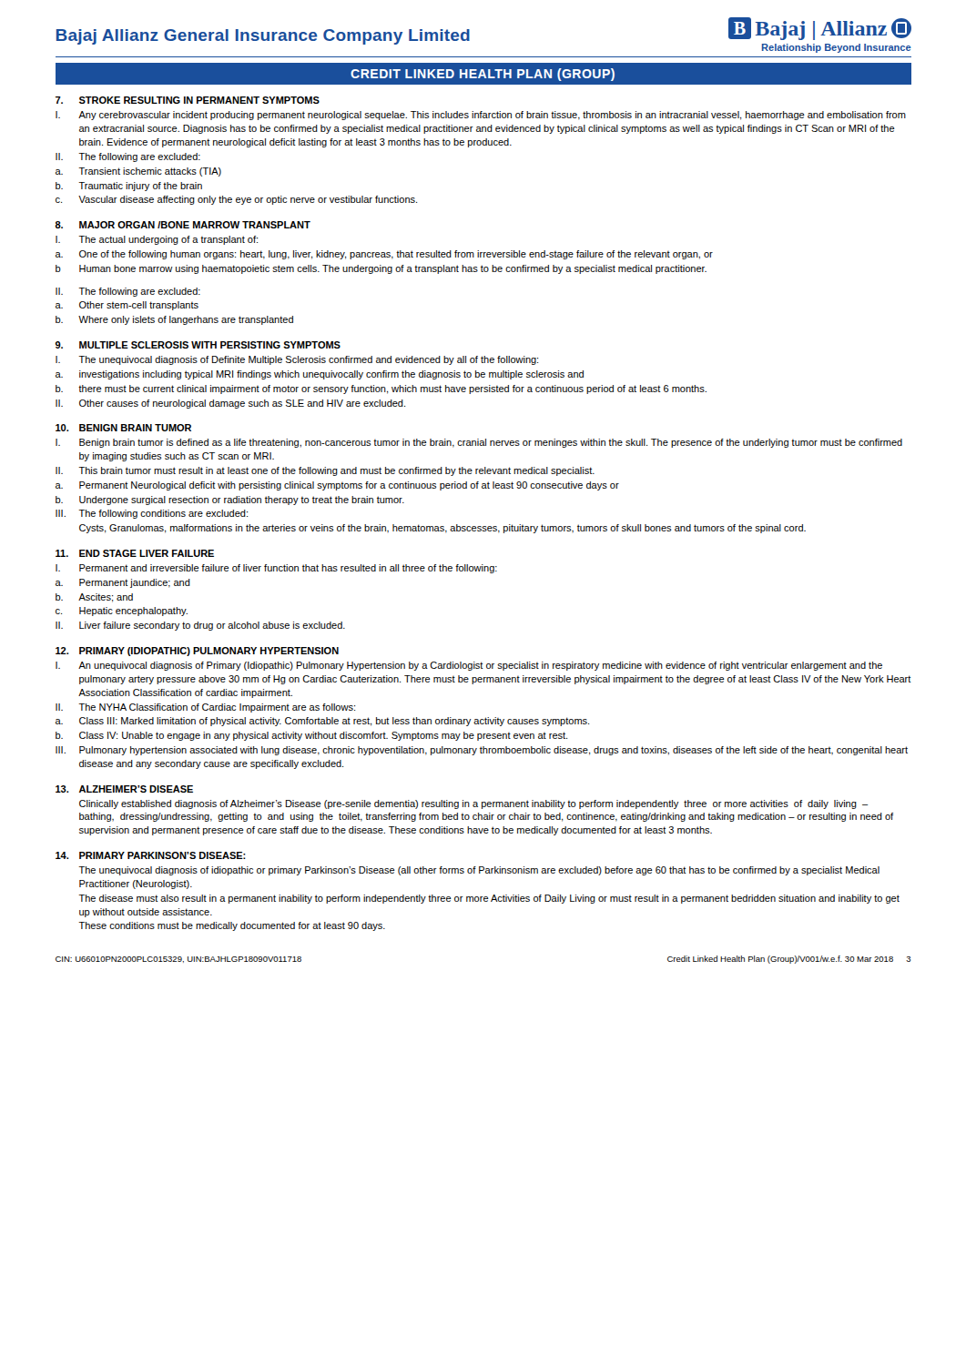Bajaj Allianz General Insurance Company Limited
BBajaj | Allianz
Relationship Beyond Insurance
CREDIT LINKED HEALTH PLAN (GROUP)
| 7. | STROKE RESULTING IN PERMANENT SYMPTOMS |
| I. | Any cerebrovascular incident producing permanent neurological sequelae. This includes infarction of brain tissue, thrombosis in an intracranial vessel, haemorrhage and embolisation from an extracranial source. Diagnosis has to be confirmed by a specialist medical practitioner and evidenced by typical clinical symptoms as well as typical findings in CT Scan or MRI of the brain. Evidence of permanent neurological deficit lasting for at least 3 months has to be produced. |
| II. | The following are excluded: |
| a. | Transient ischemic attacks (TIA) |
| b. | Traumatic injury of the brain |
| c. | Vascular disease affecting only the eye or optic nerve or vestibular functions. |
| 8. | MAJOR ORGAN /BONE MARROW TRANSPLANT |
| I. | The actual undergoing of a transplant of: |
| a. | One of the following human organs: heart, lung, liver, kidney, pancreas, that resulted from irreversible end-stage failure of the relevant organ, or |
| b | Human bone marrow using haematopoietic stem cells. The undergoing of a transplant has to be confirmed by a specialist medical practitioner. |
| II. | The following are excluded: |
| a. | Other stem-cell transplants |
| b. | Where only islets of langerhans are transplanted |
| 9. | MULTIPLE SCLEROSIS WITH PERSISTING SYMPTOMS |
| I. | The unequivocal diagnosis of Definite Multiple Sclerosis confirmed and evidenced by all of the following: |
| a. | investigations including typical MRI findings which unequivocally confirm the diagnosis to be multiple sclerosis and |
| b. | there must be current clinical impairment of motor or sensory function, which must have persisted for a continuous period of at least 6 months. |
| II. | Other causes of neurological damage such as SLE and HIV are excluded. |
| 10. | BENIGN BRAIN TUMOR |
| I. | Benign brain tumor is defined as a life threatening, non-cancerous tumor in the brain, cranial nerves or meninges within the skull. The presence of the underlying tumor must be confirmed by imaging studies such as CT scan or MRI. |
| II. | This brain tumor must result in at least one of the following and must be confirmed by the relevant medical specialist. |
| a. | Permanent Neurological deficit with persisting clinical symptoms for a continuous period of at least 90 consecutive days or |
| b. | Undergone surgical resection or radiation therapy to treat the brain tumor. |
| III. | The following conditions are excluded: |
| | Cysts, Granulomas, malformations in the arteries or veins of the brain, hematomas, abscesses, pituitary tumors, tumors of skull bones and tumors of the spinal cord. |
| 11. | END STAGE LIVER FAILURE |
| I. | Permanent and irreversible failure of liver function that has resulted in all three of the following: |
| a. | Permanent jaundice; and |
| b. | Ascites; and |
| c. | Hepatic encephalopathy. |
| II. | Liver failure secondary to drug or alcohol abuse is excluded. |
| 12. | PRIMARY (IDIOPATHIC) PULMONARY HYPERTENSION |
| I. | An unequivocal diagnosis of Primary (Idiopathic) Pulmonary Hypertension by a Cardiologist or specialist in respiratory medicine with evidence of right ventricular enlargement and the pulmonary artery pressure above 30 mm of Hg on Cardiac Cauterization. There must be permanent irreversible physical impairment to the degree of at least Class IV of the New York Heart Association Classification of cardiac impairment. |
| II. | The NYHA Classification of Cardiac Impairment are as follows: |
| a. | Class III: Marked limitation of physical activity. Comfortable at rest, but less than ordinary activity causes symptoms. |
| b. | Class IV: Unable to engage in any physical activity without discomfort. Symptoms may be present even at rest. |
| III. | Pulmonary hypertension associated with lung disease, chronic hypoventilation, pulmonary thromboembolic disease, drugs and toxins, diseases of the left side of the heart, congenital heart disease and any secondary cause are specifically excluded. |
| 13. | ALZHEIMER’S DISEASE |
| | Clinically established diagnosis of Alzheimer’s Disease (pre-senile dementia) resulting in a permanent inability to perform independently three or more activities of daily living – bathing, dressing/undressing, getting to and using the toilet, transferring from bed to chair or chair to bed, continence, eating/drinking and taking medication – or resulting in need of supervision and permanent presence of care staff due to the disease. These conditions have to be medically documented for at least 3 months. |
| 14. | PRIMARY PARKINSON’S DISEASE: |
| | The unequivocal diagnosis of idiopathic or primary Parkinson’s Disease (all other forms of Parkinsonism are excluded) before age 60 that has to be confirmed by a specialist Medical Practitioner (Neurologist). |
| | The disease must also result in a permanent inability to perform independently three or more Activities of Daily Living or must result in a permanent bedridden situation and inability to get up without outside assistance. |
| | These conditions must be medically documented for at least 90 days. |
CIN: U66010PN2000PLC015329, UIN:BAJHLGP18090V011718
Credit Linked Health Plan (Group)/V001/w.e.f. 30 Mar 20183